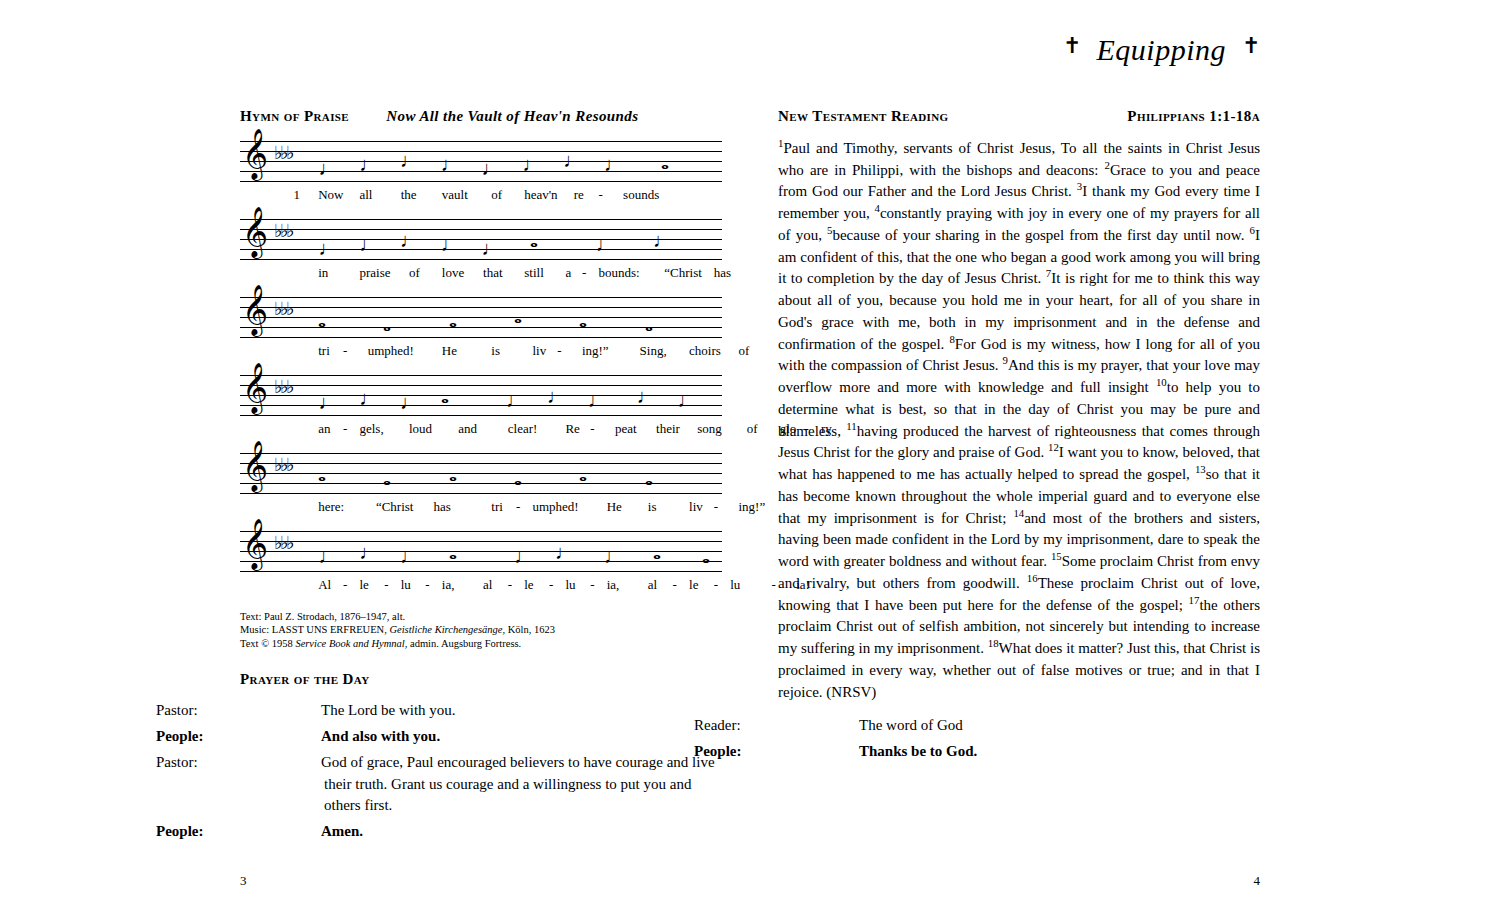Equipping
Hymn of Praise Now All the Vault of Heav'n Resounds
𝄞 ♭♭♭
♩ ♩ ♩ ♩ ♩ ♩ ♩ ♩ 𝅝
1 Now all the vault of heav'n re - sounds
𝄞 ♭♭♭
♩ ♩ ♩ ♩ ♩ 𝅝 ♩ ♩
in praise of love that still a - bounds: “Christ has
𝄞 ♭♭♭
𝅝 𝅝 𝅝 𝅝 𝅝 𝅝
tri - umphed! He is liv - ing!” Sing, choirs of
𝄞 ♭♭♭
♩ ♩ ♩ 𝅝 ♩ ♩ ♩ ♩ ♩
an - gels, loud and clear! Re - peat their song of glo - ry
𝄞 ♭♭♭
𝅝 𝅝 𝅝 𝅝 𝅝 𝅝
here: “Christ has tri - umphed! He is liv - ing!”
𝄞 ♭♭♭
♩ ♩ ♩ 𝅝 ♩ ♩ ♩ 𝅝 𝅝
Al - le - lu - ia, al - le - lu - ia, al - le - lu - ia!
Text: Paul Z. Strodach, 1876–1947, alt.
Music: LASST UNS ERFREUEN, Geistliche Kirchengesänge, Köln, 1623
Text © 1958 Service Book and Hymnal, admin. Augsburg Fortress.
Prayer of the Day
Pastor: The Lord be with you.
People: And also with you.
Pastor: God of grace, Paul encouraged believers to have courage and live their truth. Grant us courage and a willingness to put you and others first.
People: Amen.
3
New Testament Reading Philippians 1:1-18a
1Paul and Timothy, servants of Christ Jesus, To all the saints in Christ Jesus who are in Philippi, with the bishops and deacons: 2Grace to you and peace from God our Father and the Lord Jesus Christ. 3I thank my God every time I remember you, 4constantly praying with joy in every one of my prayers for all of you, 5because of your sharing in the gospel from the first day until now. 6I am confident of this, that the one who began a good work among you will bring it to completion by the day of Jesus Christ. 7It is right for me to think this way about all of you, because you hold me in your heart, for all of you share in God's grace with me, both in my imprisonment and in the defense and confirmation of the gospel. 8For God is my witness, how I long for all of you with the compassion of Christ Jesus. 9And this is my prayer, that your love may overflow more and more with knowledge and full insight 10to help you to determine what is best, so that in the day of Christ you may be pure and blameless, 11having produced the harvest of righteousness that comes through Jesus Christ for the glory and praise of God. 12I want you to know, beloved, that what has happened to me has actually helped to spread the gospel, 13so that it has become known throughout the whole imperial guard and to everyone else that my imprisonment is for Christ; 14and most of the brothers and sisters, having been made confident in the Lord by my imprisonment, dare to speak the word with greater boldness and without fear. 15Some proclaim Christ from envy and rivalry, but others from goodwill. 16These proclaim Christ out of love, knowing that I have been put here for the defense of the gospel; 17the others proclaim Christ out of selfish ambition, not sincerely but intending to increase my suffering in my imprisonment. 18What does it matter? Just this, that Christ is proclaimed in every way, whether out of false motives or true; and in that I rejoice. (NRSV)
Reader: The word of God
People: Thanks be to God.
4